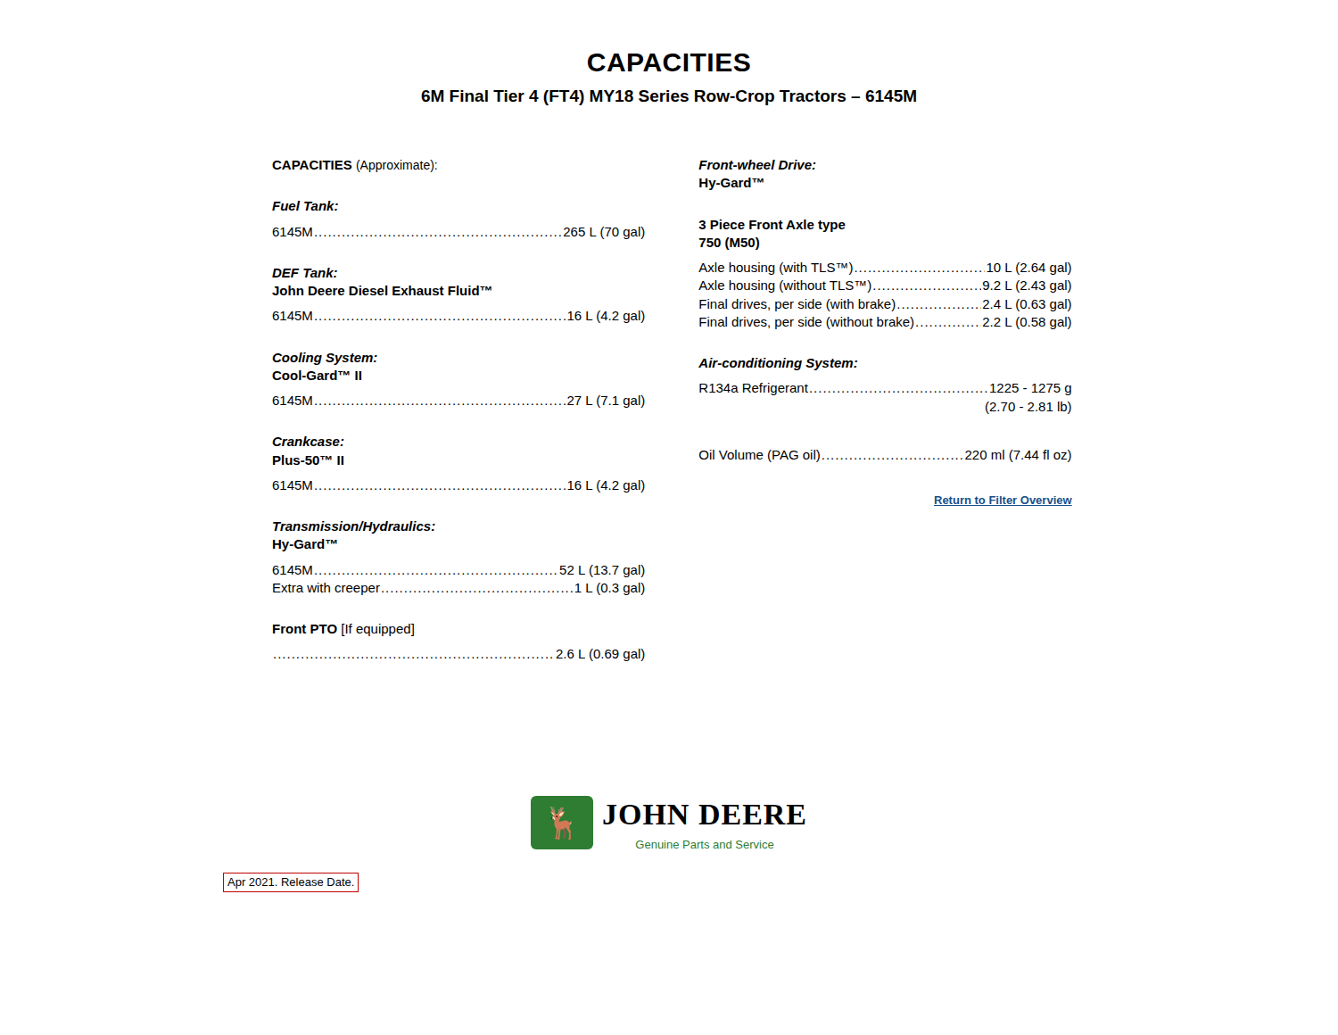CAPACITIES
6M Final Tier 4 (FT4) MY18 Series Row-Crop Tractors – 6145M
CAPACITIES (Approximate):
Fuel Tank:
6145M
..........................................................
265 L (70 gal)
DEF Tank:
John Deere Diesel Exhaust Fluid™
6145M
..........................................................
16 L (4.2 gal)
Cooling System:
Cool-Gard™ II
6145M
..........................................................
27 L (7.1 gal)
Crankcase:
Plus-50™ II
6145M
..........................................................
16 L (4.2 gal)
Transmission/Hydraulics:
Hy-Gard™
6145M
..........................................................
52 L (13.7 gal)
Extra with creeper
...........................................
1 L (0.3 gal)
Front PTO [If equipped]
.....................................................................
2.6 L (0.69 gal)
Front-wheel Drive:
Hy-Gard™
3 Piece Front Axle type
750 (M50)
Axle housing (with TLS™)
........................................
10 L (2.64 gal)
Axle housing (without TLS™)
...................................
9.2 L (2.43 gal)
Final drives, per side (with brake)
.............................
2.4 L (0.63 gal)
Final drives, per side (without brake)
........................
2.2 L (0.58 gal)
Air-conditioning System:
R134a Refrigerant
.....................................................
1225 - 1275 g
(2.70 - 2.81 lb)
Oil Volume (PAG oil)
.............................................
220 ml (7.44 fl oz)
Return to Filter Overview
🦌
JOHN DEERE
Genuine Parts and Service
Apr 2021. Release Date.